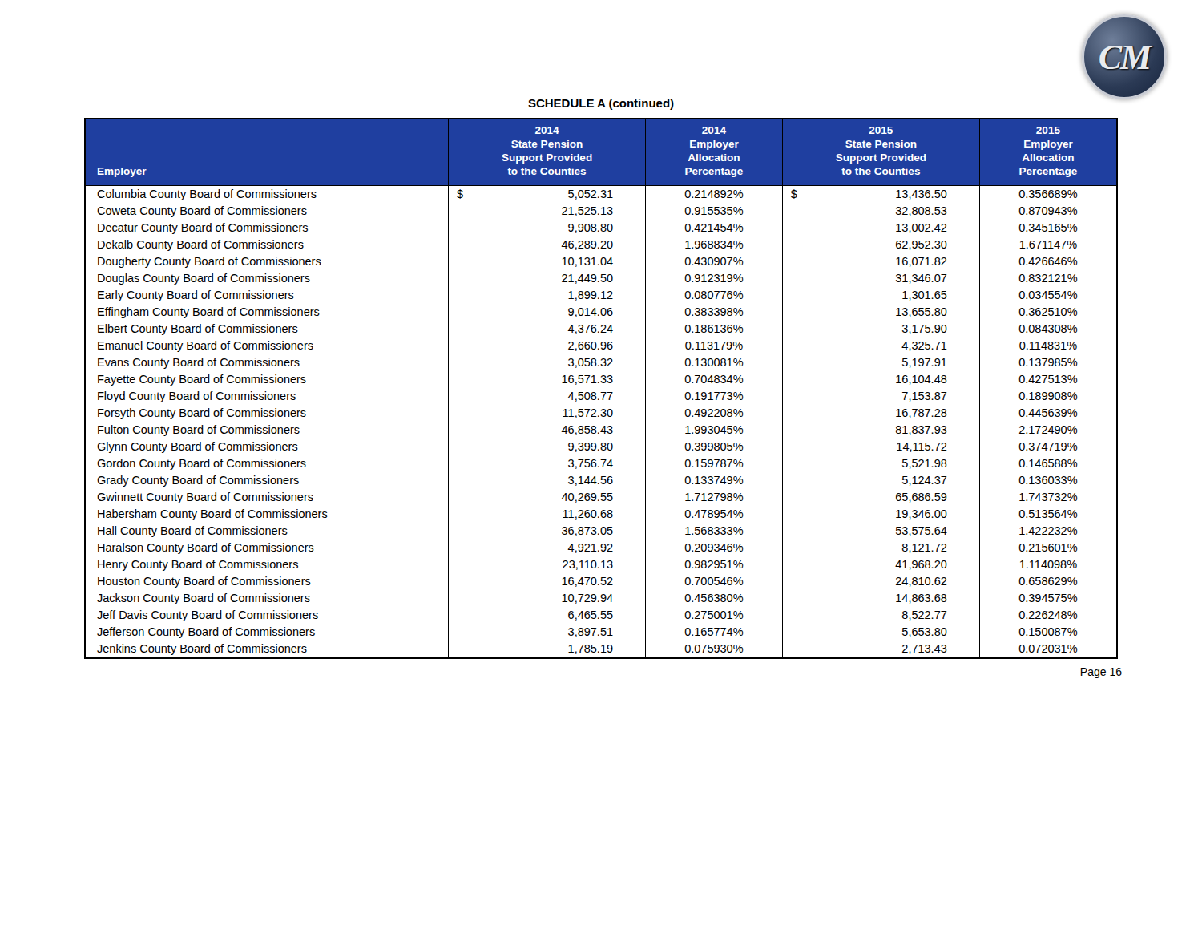CM
SCHEDULE A (continued)
| Employer | 2014 State Pension Support Provided to the Counties | 2014 Employer Allocation Percentage | 2015 State Pension Support Provided to the Counties | 2015 Employer Allocation Percentage |
| --- | --- | --- | --- | --- |
| Columbia County Board of Commissioners | $ | 5,052.31 | 0.214892% | $ | 13,436.50 | 0.356689% |
| Coweta County Board of Commissioners | | 21,525.13 | 0.915535% | | 32,808.53 | 0.870943% |
| Decatur County Board of Commissioners | | 9,908.80 | 0.421454% | | 13,002.42 | 0.345165% |
| Dekalb County Board of Commissioners | | 46,289.20 | 1.968834% | | 62,952.30 | 1.671147% |
| Dougherty County Board of Commissioners | | 10,131.04 | 0.430907% | | 16,071.82 | 0.426646% |
| Douglas County Board of Commissioners | | 21,449.50 | 0.912319% | | 31,346.07 | 0.832121% |
| Early County Board of Commissioners | | 1,899.12 | 0.080776% | | 1,301.65 | 0.034554% |
| Effingham County Board of Commissioners | | 9,014.06 | 0.383398% | | 13,655.80 | 0.362510% |
| Elbert County Board of Commissioners | | 4,376.24 | 0.186136% | | 3,175.90 | 0.084308% |
| Emanuel County Board of Commissioners | | 2,660.96 | 0.113179% | | 4,325.71 | 0.114831% |
| Evans County Board of Commissioners | | 3,058.32 | 0.130081% | | 5,197.91 | 0.137985% |
| Fayette County Board of Commissioners | | 16,571.33 | 0.704834% | | 16,104.48 | 0.427513% |
| Floyd County Board of Commissioners | | 4,508.77 | 0.191773% | | 7,153.87 | 0.189908% |
| Forsyth County Board of Commissioners | | 11,572.30 | 0.492208% | | 16,787.28 | 0.445639% |
| Fulton County Board of Commissioners | | 46,858.43 | 1.993045% | | 81,837.93 | 2.172490% |
| Glynn County Board of Commissioners | | 9,399.80 | 0.399805% | | 14,115.72 | 0.374719% |
| Gordon County Board of Commissioners | | 3,756.74 | 0.159787% | | 5,521.98 | 0.146588% |
| Grady County Board of Commissioners | | 3,144.56 | 0.133749% | | 5,124.37 | 0.136033% |
| Gwinnett County Board of Commissioners | | 40,269.55 | 1.712798% | | 65,686.59 | 1.743732% |
| Habersham County Board of Commissioners | | 11,260.68 | 0.478954% | | 19,346.00 | 0.513564% |
| Hall County Board of Commissioners | | 36,873.05 | 1.568333% | | 53,575.64 | 1.422232% |
| Haralson County Board of Commissioners | | 4,921.92 | 0.209346% | | 8,121.72 | 0.215601% |
| Henry County Board of Commissioners | | 23,110.13 | 0.982951% | | 41,968.20 | 1.114098% |
| Houston County Board of Commissioners | | 16,470.52 | 0.700546% | | 24,810.62 | 0.658629% |
| Jackson County Board of Commissioners | | 10,729.94 | 0.456380% | | 14,863.68 | 0.394575% |
| Jeff Davis County Board of Commissioners | | 6,465.55 | 0.275001% | | 8,522.77 | 0.226248% |
| Jefferson County Board of Commissioners | | 3,897.51 | 0.165774% | | 5,653.80 | 0.150087% |
| Jenkins County Board of Commissioners | | 1,785.19 | 0.075930% | | 2,713.43 | 0.072031% |
Page 16